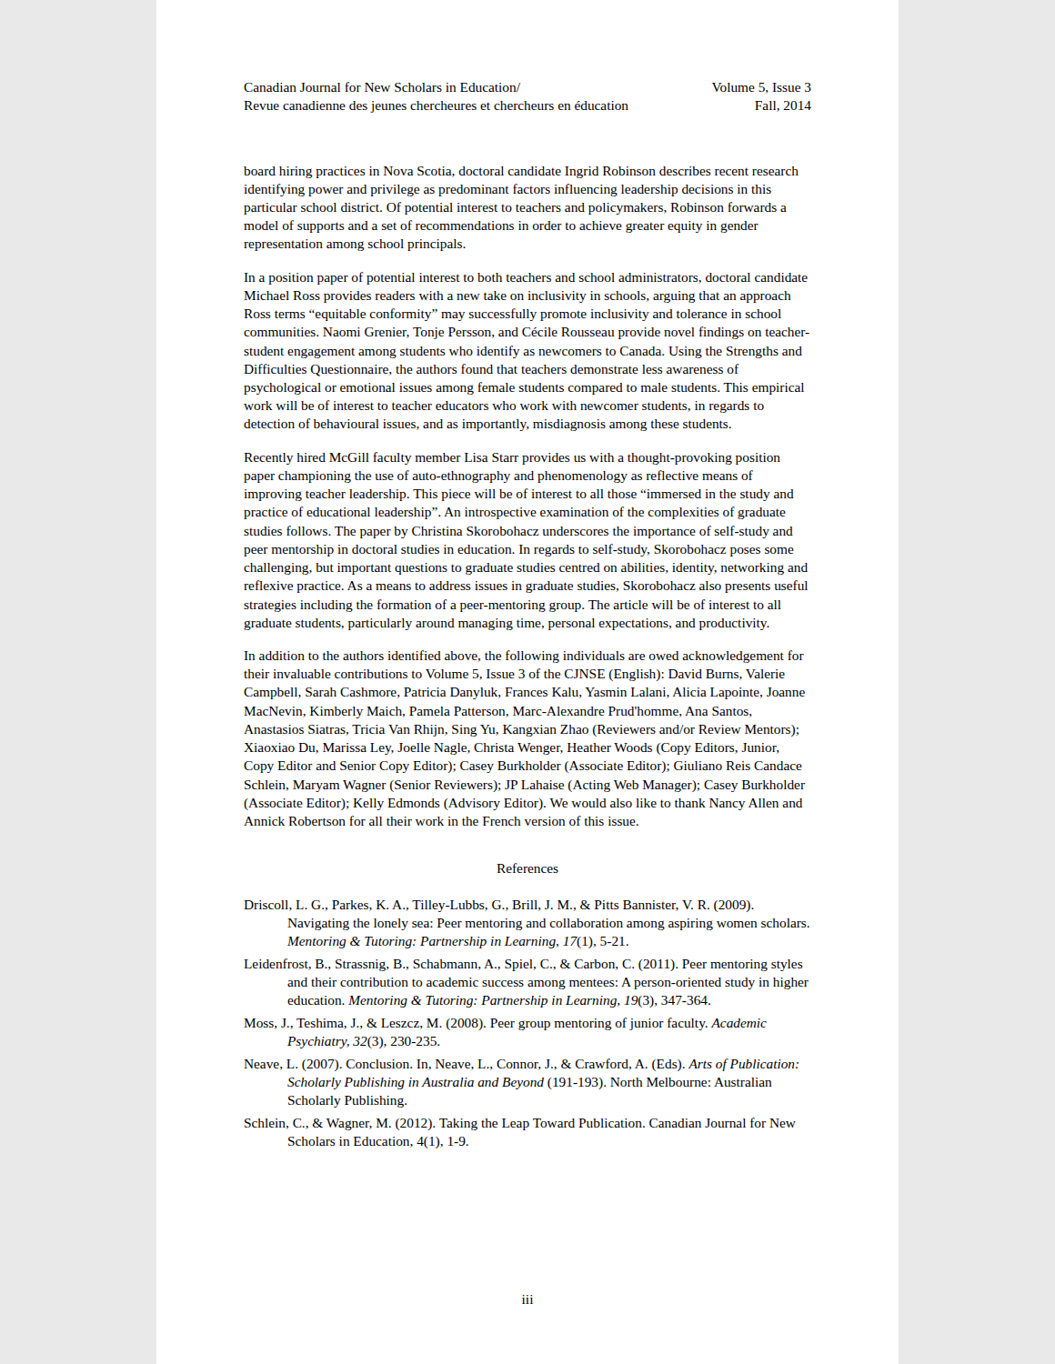| Canadian Journal for New Scholars in Education/ | Volume 5, Issue 3 |
| Revue canadienne des jeunes chercheures et chercheurs en éducation | Fall, 2014 |
board hiring practices in Nova Scotia, doctoral candidate Ingrid Robinson describes recent research identifying power and privilege as predominant factors influencing leadership decisions in this particular school district. Of potential interest to teachers and policymakers, Robinson forwards a model of supports and a set of recommendations in order to achieve greater equity in gender representation among school principals.
In a position paper of potential interest to both teachers and school administrators, doctoral candidate Michael Ross provides readers with a new take on inclusivity in schools, arguing that an approach Ross terms “equitable conformity” may successfully promote inclusivity and tolerance in school communities. Naomi Grenier, Tonje Persson, and Cécile Rousseau provide novel findings on teacher-student engagement among students who identify as newcomers to Canada. Using the Strengths and Difficulties Questionnaire, the authors found that teachers demonstrate less awareness of psychological or emotional issues among female students compared to male students. This empirical work will be of interest to teacher educators who work with newcomer students, in regards to detection of behavioural issues, and as importantly, misdiagnosis among these students.
Recently hired McGill faculty member Lisa Starr provides us with a thought-provoking position paper championing the use of auto-ethnography and phenomenology as reflective means of improving teacher leadership. This piece will be of interest to all those “immersed in the study and practice of educational leadership”. An introspective examination of the complexities of graduate studies follows. The paper by Christina Skorobohacz underscores the importance of self-study and peer mentorship in doctoral studies in education. In regards to self-study, Skorobohacz poses some challenging, but important questions to graduate studies centred on abilities, identity, networking and reflexive practice. As a means to address issues in graduate studies, Skorobohacz also presents useful strategies including the formation of a peer-mentoring group. The article will be of interest to all graduate students, particularly around managing time, personal expectations, and productivity.
In addition to the authors identified above, the following individuals are owed acknowledgement for their invaluable contributions to Volume 5, Issue 3 of the CJNSE (English): David Burns, Valerie Campbell, Sarah Cashmore, Patricia Danyluk, Frances Kalu, Yasmin Lalani, Alicia Lapointe, Joanne MacNevin, Kimberly Maich, Pamela Patterson, Marc-Alexandre Prud'homme, Ana Santos, Anastasios Siatras, Tricia Van Rhijn, Sing Yu, Kangxian Zhao (Reviewers and/or Review Mentors); Xiaoxiao Du, Marissa Ley, Joelle Nagle, Christa Wenger, Heather Woods (Copy Editors, Junior, Copy Editor and Senior Copy Editor); Casey Burkholder (Associate Editor); Giuliano Reis Candace Schlein, Maryam Wagner (Senior Reviewers); JP Lahaise (Acting Web Manager); Casey Burkholder (Associate Editor); Kelly Edmonds (Advisory Editor). We would also like to thank Nancy Allen and Annick Robertson for all their work in the French version of this issue.
References
Driscoll, L. G., Parkes, K. A., Tilley-Lubbs, G., Brill, J. M., & Pitts Bannister, V. R. (2009). Navigating the lonely sea: Peer mentoring and collaboration among aspiring women scholars. Mentoring & Tutoring: Partnership in Learning, 17(1), 5-21.
Leidenfrost, B., Strassnig, B., Schabmann, A., Spiel, C., & Carbon, C. (2011). Peer mentoring styles and their contribution to academic success among mentees: A person-oriented study in higher education. Mentoring & Tutoring: Partnership in Learning, 19(3), 347-364.
Moss, J., Teshima, J., & Leszcz, M. (2008). Peer group mentoring of junior faculty. Academic Psychiatry, 32(3), 230-235.
Neave, L. (2007). Conclusion. In, Neave, L., Connor, J., & Crawford, A. (Eds). Arts of Publication: Scholarly Publishing in Australia and Beyond (191-193). North Melbourne: Australian Scholarly Publishing.
Schlein, C., & Wagner, M. (2012). Taking the Leap Toward Publication. Canadian Journal for New Scholars in Education, 4(1), 1-9.
iii